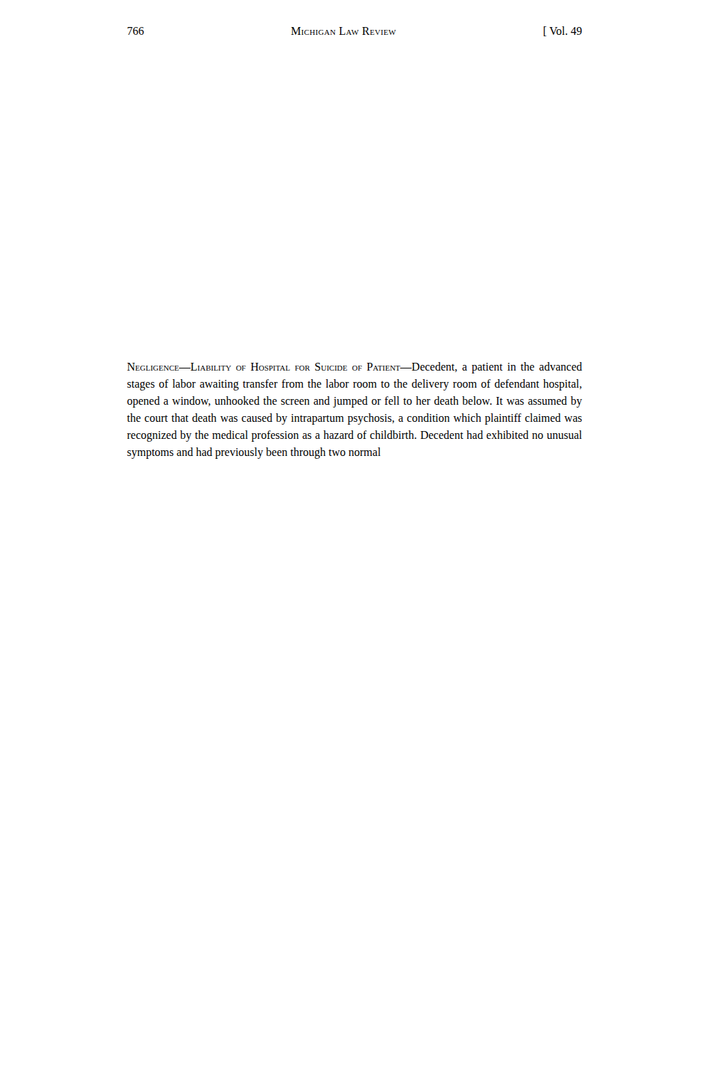766 Michigan Law Review [ Vol. 49
Negligence—Liability of Hospital for Suicide of Patient—Decedent, a patient in the advanced stages of labor awaiting transfer from the labor room to the delivery room of defendant hospital, opened a window, unhooked the screen and jumped or fell to her death below. It was assumed by the court that death was caused by intrapartum psychosis, a condition which plaintiff claimed was recognized by the medical profession as a hazard of childbirth. Decedent had exhibited no unusual symptoms and had previously been through two normal